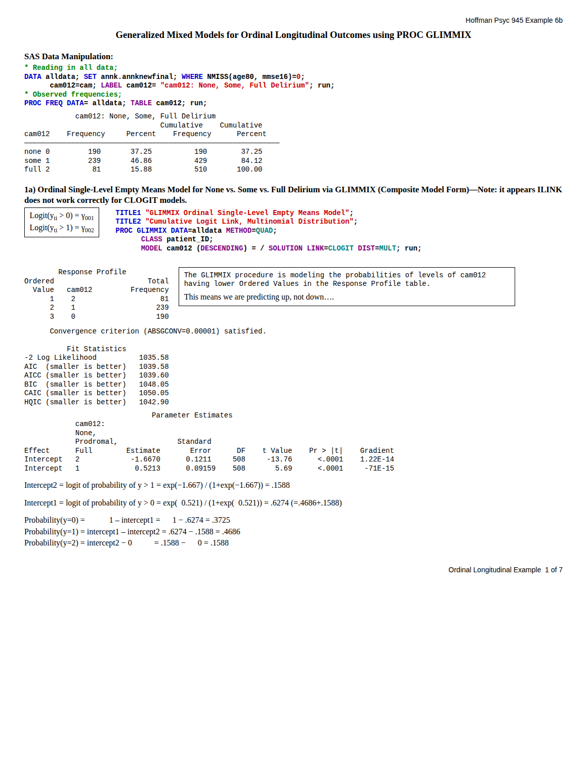Hoffman Psyc 945 Example 6b
Generalized Mixed Models for Ordinal Longitudinal Outcomes using PROC GLIMMIX
SAS Data Manipulation:
* Reading in all data;
DATA alldata; SET annk.annknewfinal; WHERE NMISS(age80, mmse16)=0;
      cam012=cam; LABEL cam012= "cam012: None, Some, Full Delirium"; run;
* Observed frequencies;
PROC FREQ DATA= alldata; TABLE cam012; run;
            cam012: None, Some, Full Delirium
                                Cumulative    Cumulative
cam012    Frequency     Percent    Frequency      Percent
────────────────────────────────────────────────────────────
none 0         190       37.25          190        37.25
some 1         239       46.86          429        84.12
full 2          81       15.88          510       100.00
1a) Ordinal Single-Level Empty Means Model for None vs. Some vs. Full Delirium via GLIMMIX (Composite Model Form)—Note: it appears ILINK does not work correctly for CLOGIT models.
Logit(yti > 0) = γ001
Logit(yti > 1) = γ002
TITLE1 "GLIMMIX Ordinal Single-Level Empty Means Model";
TITLE2 "Cumulative Logit Link, Multinomial Distribution";
PROC GLIMMIX DATA=alldata METHOD=QUAD;
      CLASS patient_ID;
      MODEL cam012 (DESCENDING) = / SOLUTION LINK=CLOGIT DIST=MULT; run;
        Response Profile
Ordered                      Total
  Value   cam012         Frequency
      1    2                    81
      2    1                   239
      3    0                   190
The GLIMMIX procedure is modeling the probabilities of levels of cam012 having lower Ordered Values in the Response Profile table.
This means we are predicting up, not down….
      Convergence criterion (ABSGCONV=0.00001) satisfied.

          Fit Statistics
-2 Log Likelihood          1035.58
AIC  (smaller is better)   1039.58
AICC (smaller is better)   1039.60
BIC  (smaller is better)   1048.05
CAIC (smaller is better)   1050.05
HQIC (smaller is better)   1042.90
                              Parameter Estimates
            cam012:
            None,
            Prodromal,              Standard
Effect      Full        Estimate       Error      DF    t Value    Pr > |t|    Gradient
Intercept   2            -1.6670      0.1211     508     -13.76      <.0001    1.22E-14
Intercept   1             0.5213      0.09159    508       5.69      <.0001     -71E-15
Intercept2 = logit of probability of y > 1 = exp(−1.667) / (1+exp(−1.667)) = .1588
Intercept1 = logit of probability of y > 0 = exp( 0.521) / (1+exp( 0.521)) = .6274 (=.4686+.1588)
Probability(y=0) = 1 – intercept1 = 1 − .6274 = .3725
Probability(y=1) = intercept1 – intercept2 = .6274 − .1588 = .4686
Probability(y=2) = intercept2 − 0 = .1588 − 0 = .1588
Ordinal Longitudinal Example 1 of 7